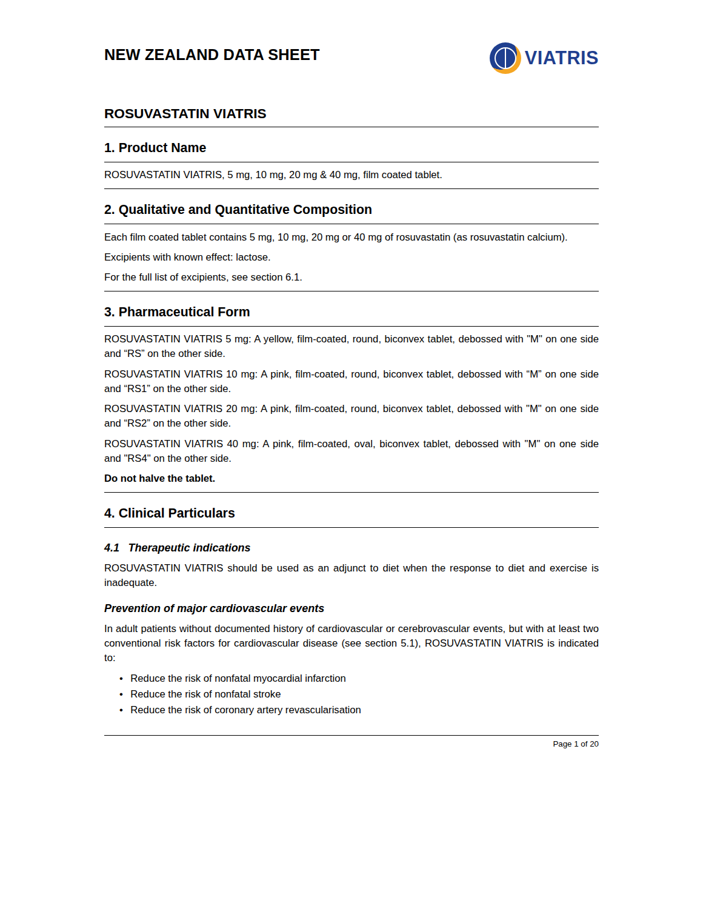NEW ZEALAND DATA SHEET
VIATRIS
ROSUVASTATIN VIATRIS
1. Product Name
ROSUVASTATIN VIATRIS, 5 mg, 10 mg, 20 mg & 40 mg, film coated tablet.
2. Qualitative and Quantitative Composition
Each film coated tablet contains 5 mg, 10 mg, 20 mg or 40 mg of rosuvastatin (as rosuvastatin calcium).
Excipients with known effect: lactose.
For the full list of excipients, see section 6.1.
3. Pharmaceutical Form
ROSUVASTATIN VIATRIS 5 mg: A yellow, film-coated, round, biconvex tablet, debossed with "M" on one side and “RS” on the other side.
ROSUVASTATIN VIATRIS 10 mg: A pink, film-coated, round, biconvex tablet, debossed with “M” on one side and “RS1” on the other side.
ROSUVASTATIN VIATRIS 20 mg: A pink, film-coated, round, biconvex tablet, debossed with "M" on one side and “RS2” on the other side.
ROSUVASTATIN VIATRIS 40 mg: A pink, film-coated, oval, biconvex tablet, debossed with "M" on one side and "RS4" on the other side.
Do not halve the tablet.
4. Clinical Particulars
4.1 Therapeutic indications
ROSUVASTATIN VIATRIS should be used as an adjunct to diet when the response to diet and exercise is inadequate.
Prevention of major cardiovascular events
In adult patients without documented history of cardiovascular or cerebrovascular events, but with at least two conventional risk factors for cardiovascular disease (see section 5.1), ROSUVASTATIN VIATRIS is indicated to:
Reduce the risk of nonfatal myocardial infarction
Reduce the risk of nonfatal stroke
Reduce the risk of coronary artery revascularisation
Page 1 of 20